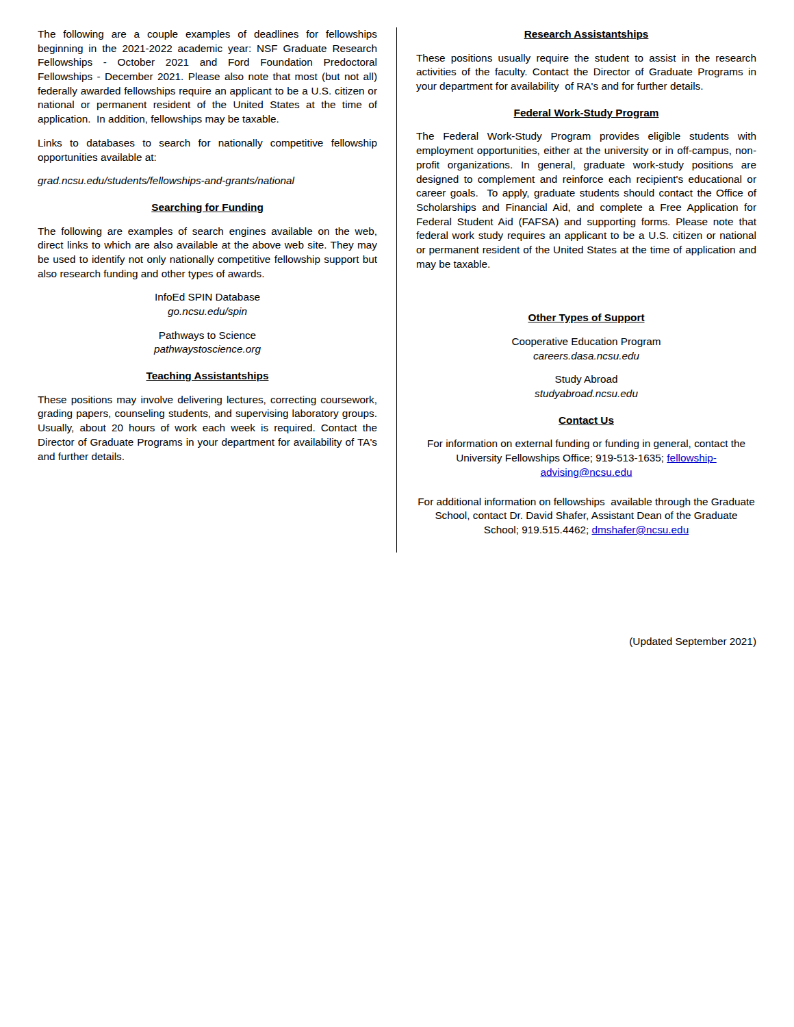The following are a couple examples of deadlines for fellowships beginning in the 2021-2022 academic year: NSF Graduate Research Fellowships - October 2021 and Ford Foundation Predoctoral Fellowships - December 2021. Please also note that most (but not all) federally awarded fellowships require an applicant to be a U.S. citizen or national or permanent resident of the United States at the time of application. In addition, fellowships may be taxable.
Links to databases to search for nationally competitive fellowship opportunities available at:
grad.ncsu.edu/students/fellowships-and-grants/national
Searching for Funding
The following are examples of search engines available on the web, direct links to which are also available at the above web site. They may be used to identify not only nationally competitive fellowship support but also research funding and other types of awards.
InfoEd SPIN Database
go.ncsu.edu/spin
Pathways to Science
pathwaystoscience.org
Teaching Assistantships
These positions may involve delivering lectures, correcting coursework, grading papers, counseling students, and supervising laboratory groups. Usually, about 20 hours of work each week is required. Contact the Director of Graduate Programs in your department for availability of TA's and further details.
Research Assistantships
These positions usually require the student to assist in the research activities of the faculty. Contact the Director of Graduate Programs in your department for availability of RA's and for further details.
Federal Work-Study Program
The Federal Work-Study Program provides eligible students with employment opportunities, either at the university or in off-campus, non-profit organizations. In general, graduate work-study positions are designed to complement and reinforce each recipient's educational or career goals. To apply, graduate students should contact the Office of Scholarships and Financial Aid, and complete a Free Application for Federal Student Aid (FAFSA) and supporting forms. Please note that federal work study requires an applicant to be a U.S. citizen or national or permanent resident of the United States at the time of application and may be taxable.
Other Types of Support
Cooperative Education Program
careers.dasa.ncsu.edu
Study Abroad
studyabroad.ncsu.edu
Contact Us
For information on external funding or funding in general, contact the University Fellowships Office; 919-513-1635; fellowship-advising@ncsu.edu
For additional information on fellowships available through the Graduate School, contact Dr. David Shafer, Assistant Dean of the Graduate School; 919.515.4462; dmshafer@ncsu.edu
(Updated September 2021)